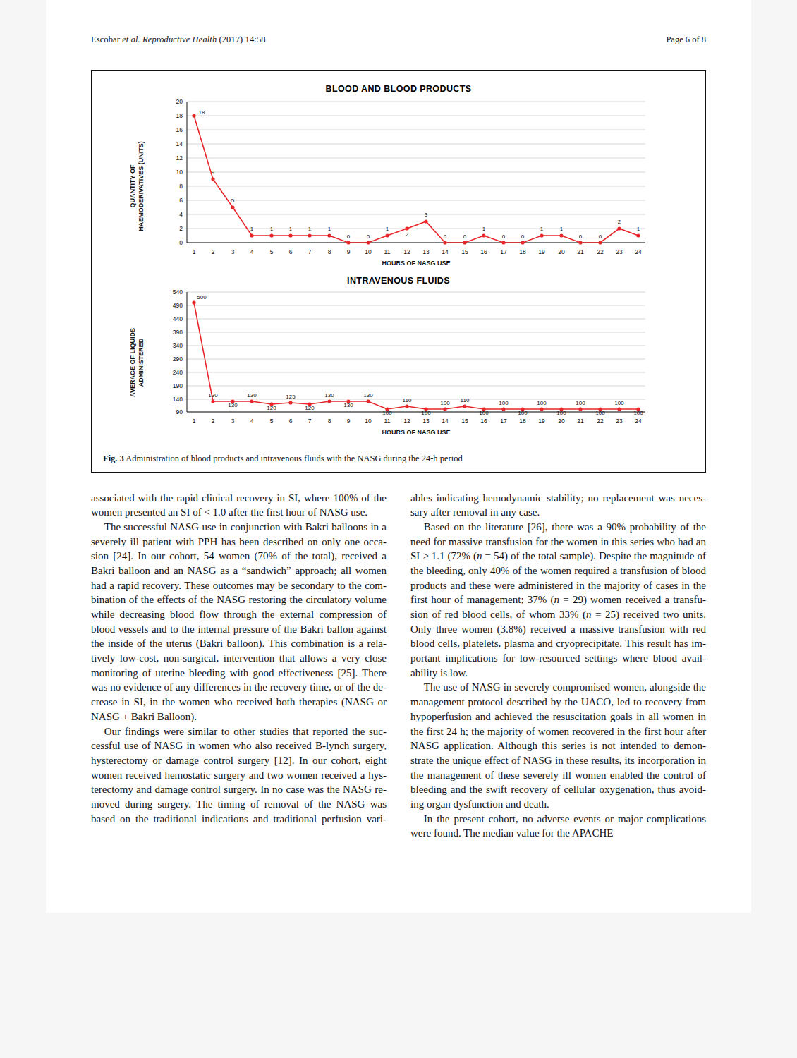Escobar et al. Reproductive Health (2017) 14:58
Page 6 of 8
BLOOD AND BLOOD PRODUCTS QUANTITY OF HAEMODERIVATIVES (UNITS) 20 18 16 14 12 10 8 6 4 2 0 1 2 3 4 5 6 7 8 9 10 11 12 13 14 15 16 17 18 19 20 21 22 23 24 HOURS OF NASG USE 18 9 5 1 1 1 1 1 0 0 1 2 3 0 0 1 0 0 1 1 0 0 2 1 INTRAVENOUS FLUIDS AVERAGE OF LIQUIDS ADMINISTERED 540 490 440 390 340 290 240 190 140 90 1 2 3 4 5 6 7 8 9 10 11 12 13 14 15 16 17 18 19 20 21 22 23 24 HOURS OF NASG USE 500 130 130 130 120 125 120 130 130 130 100 110 100 100 110 100 100 100 100 100 100 100 100 100
Fig. 3 Administration of blood products and intravenous fluids with the NASG during the 24-h period
associated with the rapid clinical recovery in SI, where 100% of the women presented an SI of < 1.0 after the first hour of NASG use.
The successful NASG use in conjunction with Bakri balloons in a severely ill patient with PPH has been described on only one occasion [24]. In our cohort, 54 women (70% of the total), received a Bakri balloon and an NASG as a “sandwich” approach; all women had a rapid recovery. These outcomes may be secondary to the combination of the effects of the NASG restoring the circulatory volume while decreasing blood flow through the external compression of blood vessels and to the internal pressure of the Bakri ballon against the inside of the uterus (Bakri balloon). This combination is a relatively low-cost, non-surgical, intervention that allows a very close monitoring of uterine bleeding with good effectiveness [25]. There was no evidence of any differences in the recovery time, or of the decrease in SI, in the women who received both therapies (NASG or NASG + Bakri Balloon).
Our findings were similar to other studies that reported the successful use of NASG in women who also received B-lynch surgery, hysterectomy or damage control surgery [12]. In our cohort, eight women received hemostatic surgery and two women received a hysterectomy and damage control surgery. In no case was the NASG removed during surgery. The timing of removal of the NASG was based on the traditional indications and traditional perfusion variables indicating hemodynamic stability; no replacement was necessary after removal in any case.
Based on the literature [26], there was a 90% probability of the need for massive transfusion for the women in this series who had an SI ≥ 1.1 (72% (n = 54) of the total sample). Despite the magnitude of the bleeding, only 40% of the women required a transfusion of blood products and these were administered in the majority of cases in the first hour of management; 37% (n = 29) women received a transfusion of red blood cells, of whom 33% (n = 25) received two units. Only three women (3.8%) received a massive transfusion with red blood cells, platelets, plasma and cryoprecipitate. This result has important implications for low-resourced settings where blood availability is low.
The use of NASG in severely compromised women, alongside the management protocol described by the UACO, led to recovery from hypoperfusion and achieved the resuscitation goals in all women in the first 24 h; the majority of women recovered in the first hour after NASG application. Although this series is not intended to demonstrate the unique effect of NASG in these results, its incorporation in the management of these severely ill women enabled the control of bleeding and the swift recovery of cellular oxygenation, thus avoiding organ dysfunction and death.
In the present cohort, no adverse events or major complications were found. The median value for the APACHE